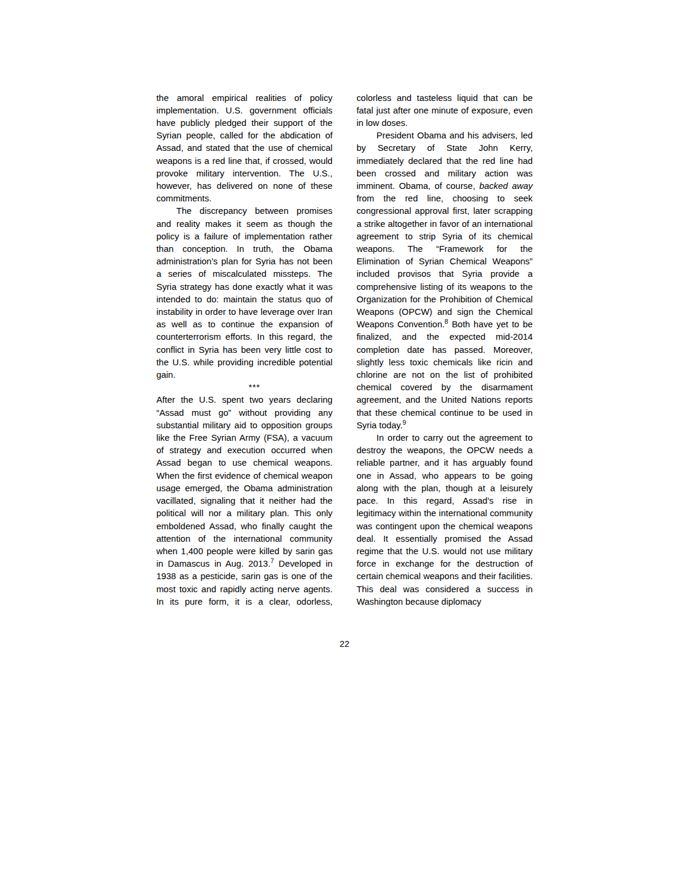the amoral empirical realities of policy implementation. U.S. government officials have publicly pledged their support of the Syrian people, called for the abdication of Assad, and stated that the use of chemical weapons is a red line that, if crossed, would provoke military intervention. The U.S., however, has delivered on none of these commitments.
The discrepancy between promises and reality makes it seem as though the policy is a failure of implementation rather than conception. In truth, the Obama administration’s plan for Syria has not been a series of miscalculated missteps. The Syria strategy has done exactly what it was intended to do: maintain the status quo of instability in order to have leverage over Iran as well as to continue the expansion of counterterrorism efforts. In this regard, the conflict in Syria has been very little cost to the U.S. while providing incredible potential gain.
***
After the U.S. spent two years declaring “Assad must go” without providing any substantial military aid to opposition groups like the Free Syrian Army (FSA), a vacuum of strategy and execution occurred when Assad began to use chemical weapons. When the first evidence of chemical weapon usage emerged, the Obama administration vacillated, signaling that it neither had the political will nor a military plan. This only emboldened Assad, who finally caught the attention of the international community when 1,400 people were killed by sarin gas in Damascus in Aug. 2013.7 Developed in 1938 as a pesticide, sarin gas is one of the most toxic and rapidly acting nerve agents. In its pure form, it is a clear, odorless, colorless and tasteless liquid that can be fatal just after one minute of exposure, even in low doses.
President Obama and his advisers, led by Secretary of State John Kerry, immediately declared that the red line had been crossed and military action was imminent. Obama, of course, backed away from the red line, choosing to seek congressional approval first, later scrapping a strike altogether in favor of an international agreement to strip Syria of its chemical weapons. The “Framework for the Elimination of Syrian Chemical Weapons” included provisos that Syria provide a comprehensive listing of its weapons to the Organization for the Prohibition of Chemical Weapons (OPCW) and sign the Chemical Weapons Convention.8 Both have yet to be finalized, and the expected mid-2014 completion date has passed. Moreover, slightly less toxic chemicals like ricin and chlorine are not on the list of prohibited chemical covered by the disarmament agreement, and the United Nations reports that these chemical continue to be used in Syria today.9
In order to carry out the agreement to destroy the weapons, the OPCW needs a reliable partner, and it has arguably found one in Assad, who appears to be going along with the plan, though at a leisurely pace. In this regard, Assad’s rise in legitimacy within the international community was contingent upon the chemical weapons deal. It essentially promised the Assad regime that the U.S. would not use military force in exchange for the destruction of certain chemical weapons and their facilities. This deal was considered a success in Washington because diplomacy
22